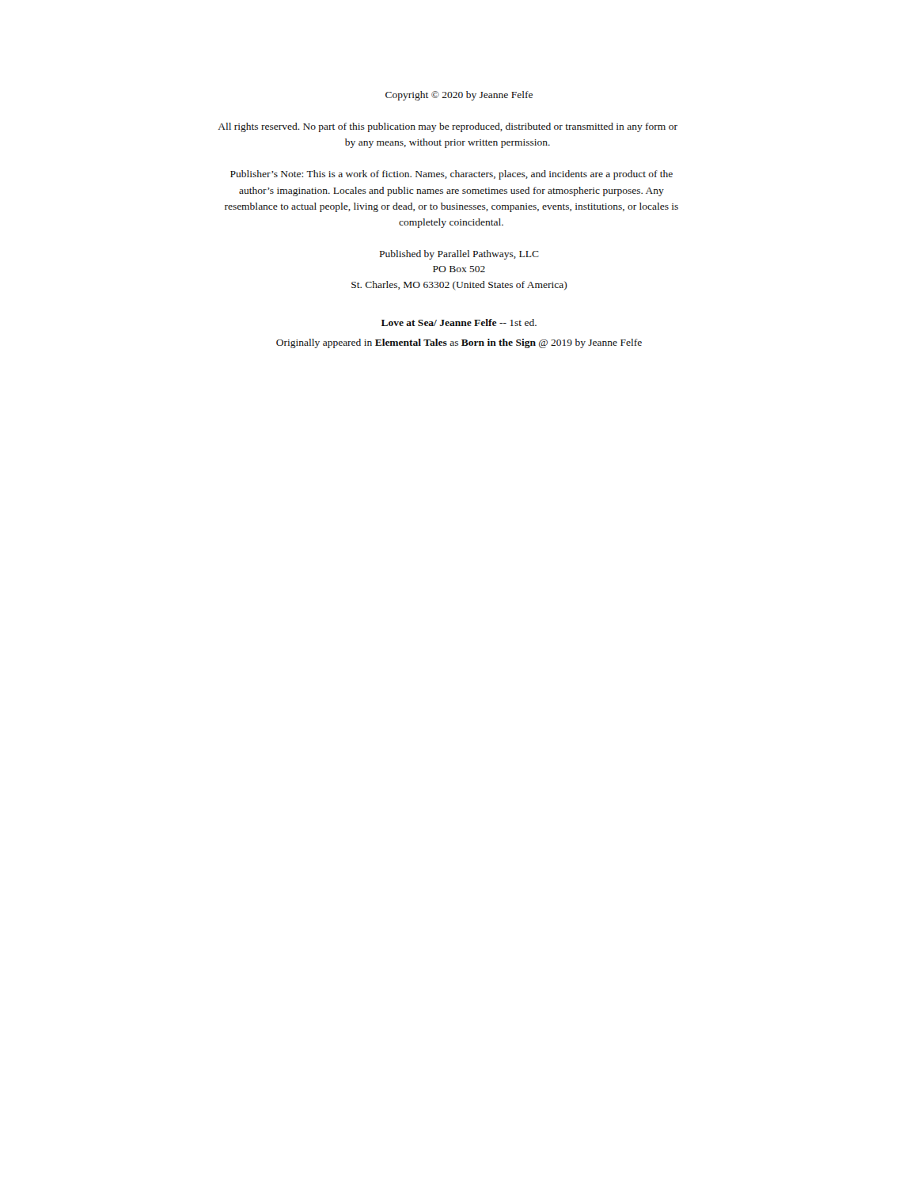Copyright © 2020 by Jeanne Felfe
All rights reserved. No part of this publication may be reproduced, distributed or transmitted in any form or by any means, without prior written permission.
Publisher’s Note: This is a work of fiction. Names, characters, places, and incidents are a product of the author’s imagination. Locales and public names are sometimes used for atmospheric purposes. Any resemblance to actual people, living or dead, or to businesses, companies, events, institutions, or locales is completely coincidental.
Published by Parallel Pathways, LLC
PO Box 502
St. Charles, MO 63302 (United States of America)
Love at Sea/ Jeanne Felfe -- 1st ed.
Originally appeared in Elemental Tales as Born in the Sign @ 2019 by Jeanne Felfe